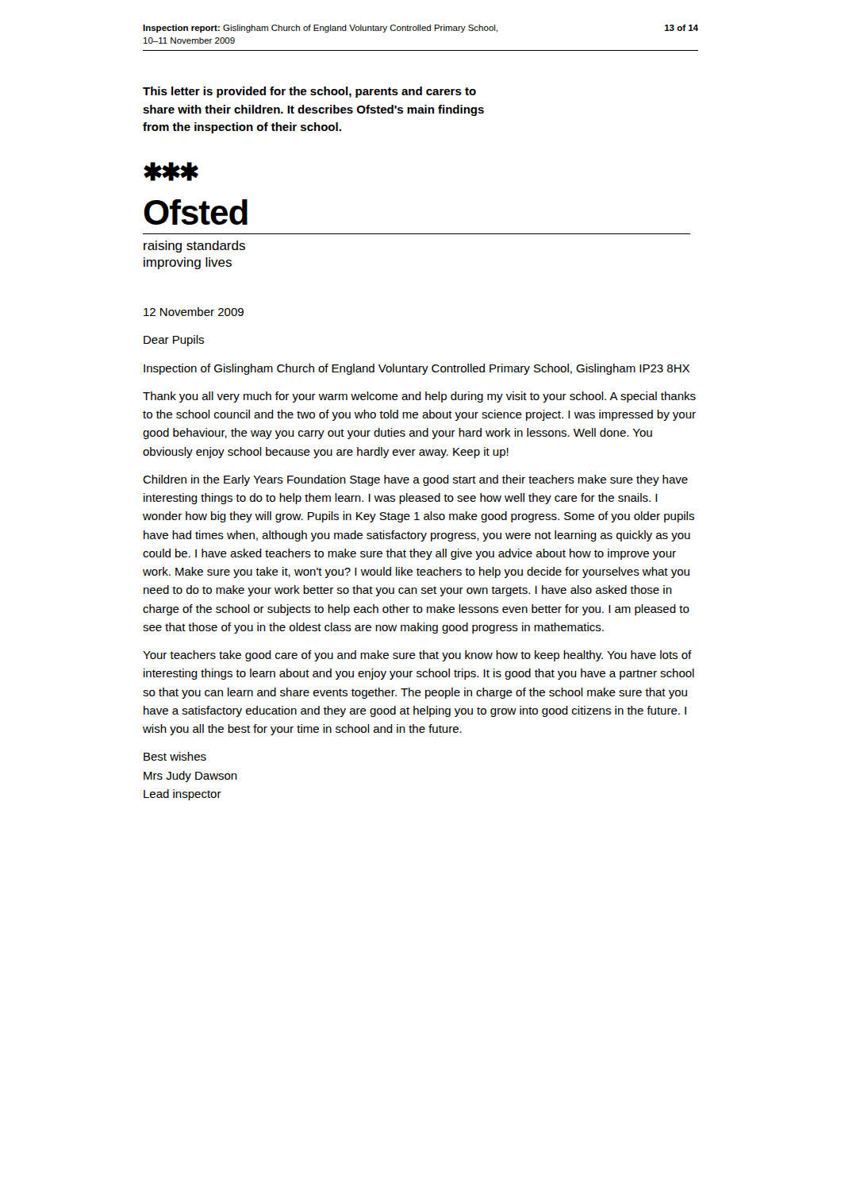Inspection report: Gislingham Church of England Voluntary Controlled Primary School,
10–11 November 2009
13 of 14
This letter is provided for the school, parents and carers to share with their children. It describes Ofsted's main findings from the inspection of their school.
✱✱✱
Ofsted
raising standards
improving lives
12 November 2009
Dear Pupils
Inspection of Gislingham Church of England Voluntary Controlled Primary School, Gislingham IP23 8HX
Thank you all very much for your warm welcome and help during my visit to your school. A special thanks to the school council and the two of you who told me about your science project. I was impressed by your good behaviour, the way you carry out your duties and your hard work in lessons. Well done. You obviously enjoy school because you are hardly ever away. Keep it up!
Children in the Early Years Foundation Stage have a good start and their teachers make sure they have interesting things to do to help them learn. I was pleased to see how well they care for the snails. I wonder how big they will grow. Pupils in Key Stage 1 also make good progress. Some of you older pupils have had times when, although you made satisfactory progress, you were not learning as quickly as you could be. I have asked teachers to make sure that they all give you advice about how to improve your work. Make sure you take it, won't you? I would like teachers to help you decide for yourselves what you need to do to make your work better so that you can set your own targets. I have also asked those in charge of the school or subjects to help each other to make lessons even better for you. I am pleased to see that those of you in the oldest class are now making good progress in mathematics.
Your teachers take good care of you and make sure that you know how to keep healthy. You have lots of interesting things to learn about and you enjoy your school trips. It is good that you have a partner school so that you can learn and share events together. The people in charge of the school make sure that you have a satisfactory education and they are good at helping you to grow into good citizens in the future. I wish you all the best for your time in school and in the future.
Best wishes
Mrs Judy Dawson
Lead inspector